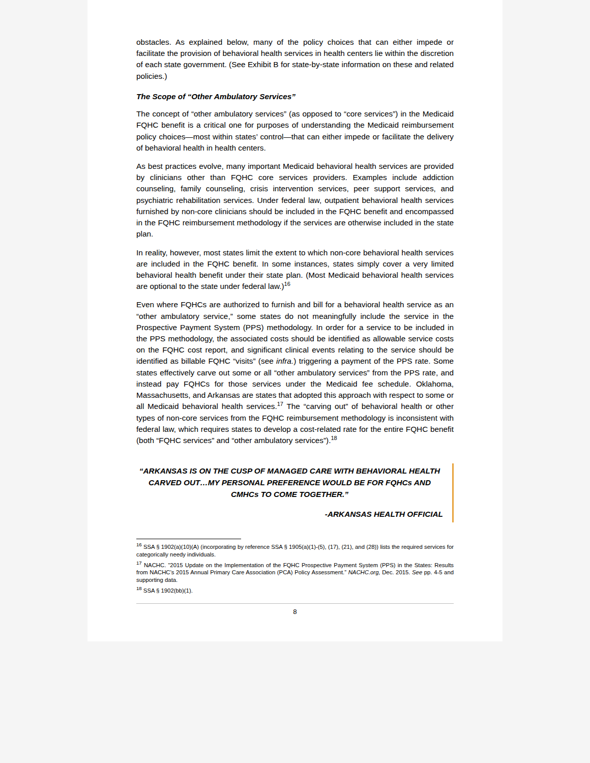obstacles. As explained below, many of the policy choices that can either impede or facilitate the provision of behavioral health services in health centers lie within the discretion of each state government. (See Exhibit B for state-by-state information on these and related policies.)
The Scope of “Other Ambulatory Services”
The concept of “other ambulatory services” (as opposed to “core services”) in the Medicaid FQHC benefit is a critical one for purposes of understanding the Medicaid reimbursement policy choices—most within states’ control—that can either impede or facilitate the delivery of behavioral health in health centers.
As best practices evolve, many important Medicaid behavioral health services are provided by clinicians other than FQHC core services providers. Examples include addiction counseling, family counseling, crisis intervention services, peer support services, and psychiatric rehabilitation services. Under federal law, outpatient behavioral health services furnished by non-core clinicians should be included in the FQHC benefit and encompassed in the FQHC reimbursement methodology if the services are otherwise included in the state plan.
In reality, however, most states limit the extent to which non-core behavioral health services are included in the FQHC benefit. In some instances, states simply cover a very limited behavioral health benefit under their state plan. (Most Medicaid behavioral health services are optional to the state under federal law.)16
Even where FQHCs are authorized to furnish and bill for a behavioral health service as an “other ambulatory service,” some states do not meaningfully include the service in the Prospective Payment System (PPS) methodology. In order for a service to be included in the PPS methodology, the associated costs should be identified as allowable service costs on the FQHC cost report, and significant clinical events relating to the service should be identified as billable FQHC “visits” (see infra.) triggering a payment of the PPS rate. Some states effectively carve out some or all “other ambulatory services” from the PPS rate, and instead pay FQHCs for those services under the Medicaid fee schedule. Oklahoma, Massachusetts, and Arkansas are states that adopted this approach with respect to some or all Medicaid behavioral health services.17 The “carving out” of behavioral health or other types of non-core services from the FQHC reimbursement methodology is inconsistent with federal law, which requires states to develop a cost-related rate for the entire FQHC benefit (both “FQHC services” and “other ambulatory services”).18
“ARKANSAS IS ON THE CUSP OF MANAGED CARE WITH BEHAVIORAL HEALTH CARVED OUT…MY PERSONAL PREFERENCE WOULD BE FOR FQHCs AND CMHCs TO COME TOGETHER.” -ARKANSAS HEALTH OFFICIAL
16 SSA § 1902(a)(10)(A) (incorporating by reference SSA § 1905(a)(1)-(5), (17), (21), and (28)) lists the required services for categorically needy individuals.
17 NACHC. “2015 Update on the Implementation of the FQHC Prospective Payment System (PPS) in the States: Results from NACHC’s 2015 Annual Primary Care Association (PCA) Policy Assessment.” NACHC.org, Dec. 2015. See pp. 4-5 and supporting data.
18 SSA § 1902(bb)(1).
8